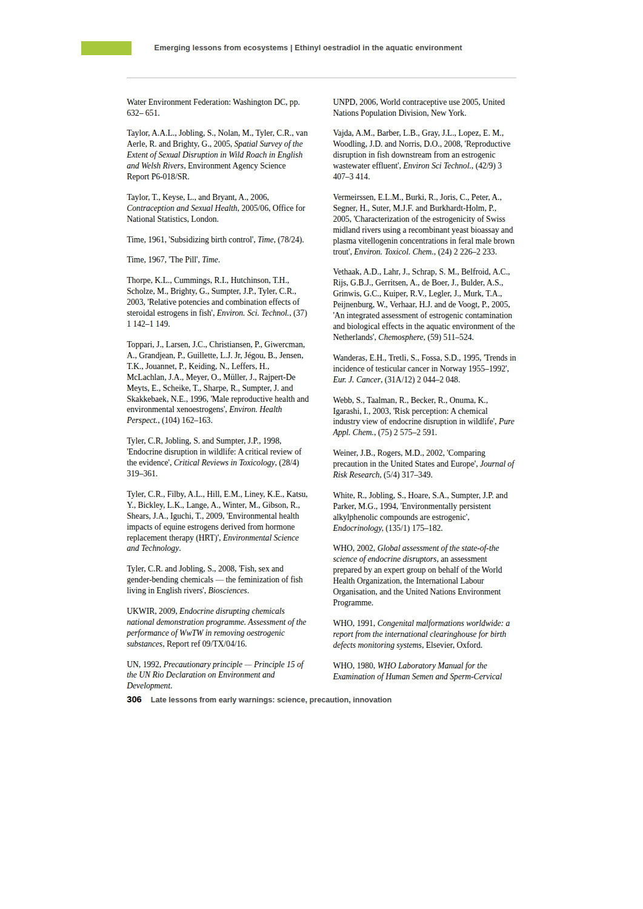Emerging lessons from ecosystems | Ethinyl oestradiol in the aquatic environment
Water Environment Federation: Washington DC, pp. 632– 651.
Taylor, A.A.L., Jobling, S., Nolan, M., Tyler, C.R., van Aerle, R. and Brighty, G., 2005, Spatial Survey of the Extent of Sexual Disruption in Wild Roach in English and Welsh Rivers, Environment Agency Science Report P6-018/SR.
Taylor, T., Keyse, L., and Bryant, A., 2006, Contraception and Sexual Health, 2005/06, Office for National Statistics, London.
Time, 1961, 'Subsidizing birth control', Time, (78/24).
Time, 1967, 'The Pill', Time.
Thorpe, K.L., Cummings, R.I., Hutchinson, T.H., Scholze, M., Brighty, G., Sumpter, J.P., Tyler, C.R., 2003, 'Relative potencies and combination effects of steroidal estrogens in fish', Environ. Sci. Technol., (37) 1 142–1 149.
Toppari, J., Larsen, J.C., Christiansen, P., Giwercman, A., Grandjean, P., Guillette, L.J. Jr, Jégou, B., Jensen, T.K., Jouannet, P., Keiding, N., Leffers, H., McLachlan, J.A., Meyer, O., Müller, J., Rajpert-De Meyts, E., Scheike, T., Sharpe, R., Sumpter, J. and Skakkebaek, N.E., 1996, 'Male reproductive health and environmental xenoestrogens', Environ. Health Perspect., (104) 162–163.
Tyler, C.R, Jobling, S. and Sumpter, J.P., 1998, 'Endocrine disruption in wildlife: A critical review of the evidence', Critical Reviews in Toxicology, (28/4) 319–361.
Tyler, C.R., Filby, A.L., Hill, E.M., Liney, K.E., Katsu, Y., Bickley, L.K., Lange, A., Winter, M., Gibson, R., Shears, J.A., Iguchi, T., 2009, 'Environmental health impacts of equine estrogens derived from hormone replacement therapy (HRT)', Environmental Science and Technology.
Tyler, C.R. and Jobling, S., 2008, 'Fish, sex and gender-bending chemicals — the feminization of fish living in English rivers', Biosciences.
UKWIR, 2009, Endocrine disrupting chemicals national demonstration programme. Assessment of the performance of WwTW in removing oestrogenic substances, Report ref 09/TX/04/16.
UN, 1992, Precautionary principle — Principle 15 of the UN Rio Declaration on Environment and Development.
UNPD, 2006, World contraceptive use 2005, United Nations Population Division, New York.
Vajda, A.M., Barber, L.B., Gray, J.L., Lopez, E. M., Woodling, J.D. and Norris, D.O., 2008, 'Reproductive disruption in fish downstream from an estrogenic wastewater effluent', Environ Sci Technol., (42/9) 3 407–3 414.
Vermeirssen, E.L.M., Burki, R., Joris, C., Peter, A., Segner, H., Suter, M.J.F. and Burkhardt-Holm, P., 2005, 'Characterization of the estrogenicity of Swiss midland rivers using a recombinant yeast bioassay and plasma vitellogenin concentrations in feral male brown trout', Environ. Toxicol. Chem., (24) 2 226–2 233.
Vethaak, A.D., Lahr, J., Schrap, S. M., Belfroid, A.C., Rijs, G.B.J., Gerritsen, A., de Boer, J., Bulder, A.S., Grinwis, G.C., Kuiper, R.V., Legler, J., Murk, T.A., Peijnenburg, W., Verhaar, H.J. and de Voogt, P., 2005, 'An integrated assessment of estrogenic contamination and biological effects in the aquatic environment of the Netherlands', Chemosphere, (59) 511–524.
Wanderas, E.H., Tretli, S., Fossa, S.D., 1995, 'Trends in incidence of testicular cancer in Norway 1955–1992', Eur. J. Cancer, (31A/12) 2 044–2 048.
Webb, S., Taalman, R., Becker, R., Onuma, K., Igarashi, I., 2003, 'Risk perception: A chemical industry view of endocrine disruption in wildlife', Pure Appl. Chem., (75) 2 575–2 591.
Weiner, J.B., Rogers, M.D., 2002, 'Comparing precaution in the United States and Europe', Journal of Risk Research, (5/4) 317–349.
White, R., Jobling, S., Hoare, S.A., Sumpter, J.P. and Parker, M.G., 1994, 'Environmentally persistent alkylphenolic compounds are estrogenic', Endocrinology, (135/1) 175–182.
WHO, 2002, Global assessment of the state-of-the science of endocrine disruptors, an assessment prepared by an expert group on behalf of the World Health Organization, the International Labour Organisation, and the United Nations Environment Programme.
WHO, 1991, Congenital malformations worldwide: a report from the international clearinghouse for birth defects monitoring systems, Elsevier, Oxford.
WHO, 1980, WHO Laboratory Manual for the Examination of Human Semen and Sperm-Cervical
306 Late lessons from early warnings: science, precaution, innovation